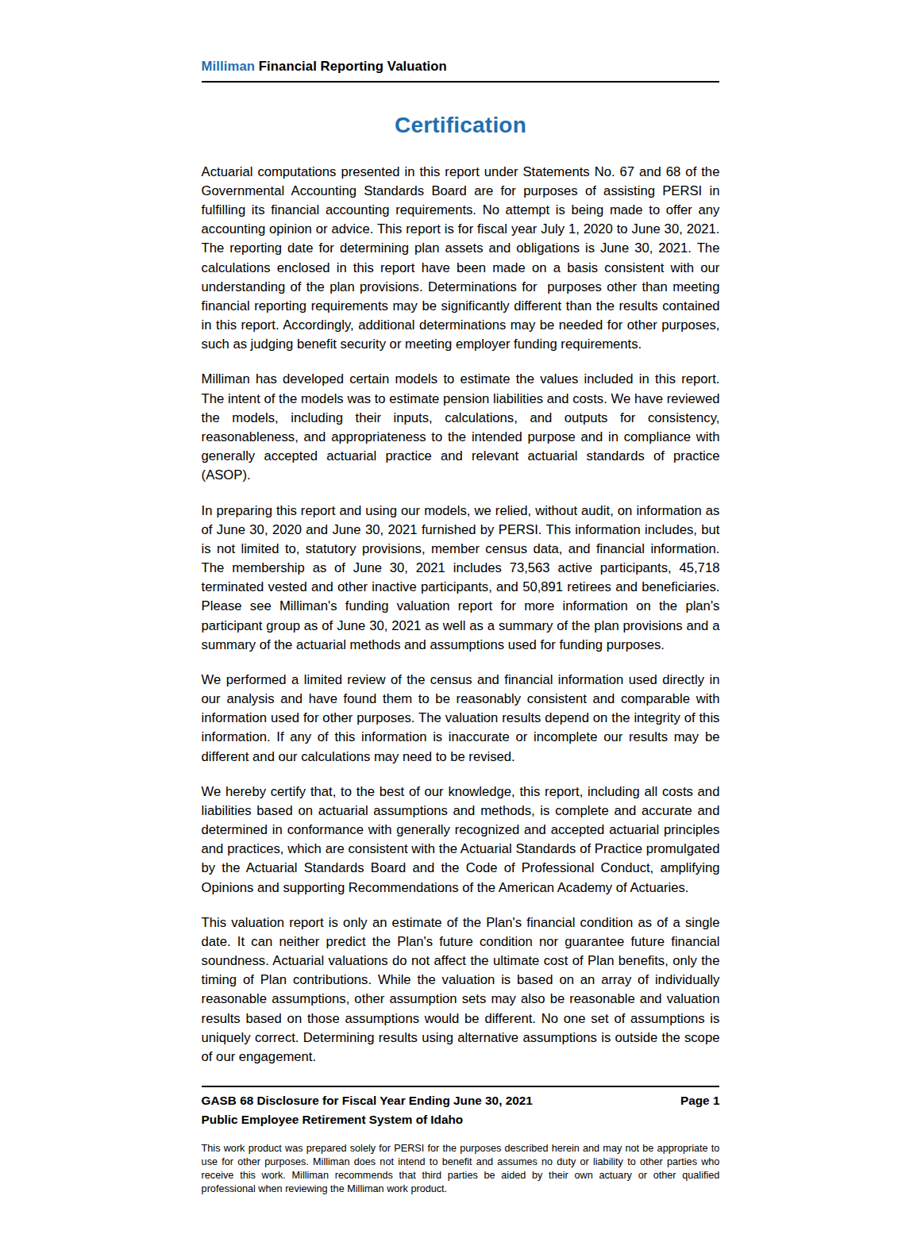Milliman Financial Reporting Valuation
Certification
Actuarial computations presented in this report under Statements No. 67 and 68 of the Governmental Accounting Standards Board are for purposes of assisting PERSI in fulfilling its financial accounting requirements. No attempt is being made to offer any accounting opinion or advice. This report is for fiscal year July 1, 2020 to June 30, 2021. The reporting date for determining plan assets and obligations is June 30, 2021. The calculations enclosed in this report have been made on a basis consistent with our understanding of the plan provisions. Determinations for purposes other than meeting financial reporting requirements may be significantly different than the results contained in this report. Accordingly, additional determinations may be needed for other purposes, such as judging benefit security or meeting employer funding requirements.
Milliman has developed certain models to estimate the values included in this report. The intent of the models was to estimate pension liabilities and costs. We have reviewed the models, including their inputs, calculations, and outputs for consistency, reasonableness, and appropriateness to the intended purpose and in compliance with generally accepted actuarial practice and relevant actuarial standards of practice (ASOP).
In preparing this report and using our models, we relied, without audit, on information as of June 30, 2020 and June 30, 2021 furnished by PERSI. This information includes, but is not limited to, statutory provisions, member census data, and financial information. The membership as of June 30, 2021 includes 73,563 active participants, 45,718 terminated vested and other inactive participants, and 50,891 retirees and beneficiaries. Please see Milliman's funding valuation report for more information on the plan's participant group as of June 30, 2021 as well as a summary of the plan provisions and a summary of the actuarial methods and assumptions used for funding purposes.
We performed a limited review of the census and financial information used directly in our analysis and have found them to be reasonably consistent and comparable with information used for other purposes. The valuation results depend on the integrity of this information. If any of this information is inaccurate or incomplete our results may be different and our calculations may need to be revised.
We hereby certify that, to the best of our knowledge, this report, including all costs and liabilities based on actuarial assumptions and methods, is complete and accurate and determined in conformance with generally recognized and accepted actuarial principles and practices, which are consistent with the Actuarial Standards of Practice promulgated by the Actuarial Standards Board and the Code of Professional Conduct, amplifying Opinions and supporting Recommendations of the American Academy of Actuaries.
This valuation report is only an estimate of the Plan's financial condition as of a single date. It can neither predict the Plan's future condition nor guarantee future financial soundness. Actuarial valuations do not affect the ultimate cost of Plan benefits, only the timing of Plan contributions. While the valuation is based on an array of individually reasonable assumptions, other assumption sets may also be reasonable and valuation results based on those assumptions would be different. No one set of assumptions is uniquely correct. Determining results using alternative assumptions is outside the scope of our engagement.
GASB 68 Disclosure for Fiscal Year Ending June 30, 2021 Page 1
Public Employee Retirement System of Idaho
This work product was prepared solely for PERSI for the purposes described herein and may not be appropriate to use for other purposes. Milliman does not intend to benefit and assumes no duty or liability to other parties who receive this work. Milliman recommends that third parties be aided by their own actuary or other qualified professional when reviewing the Milliman work product.